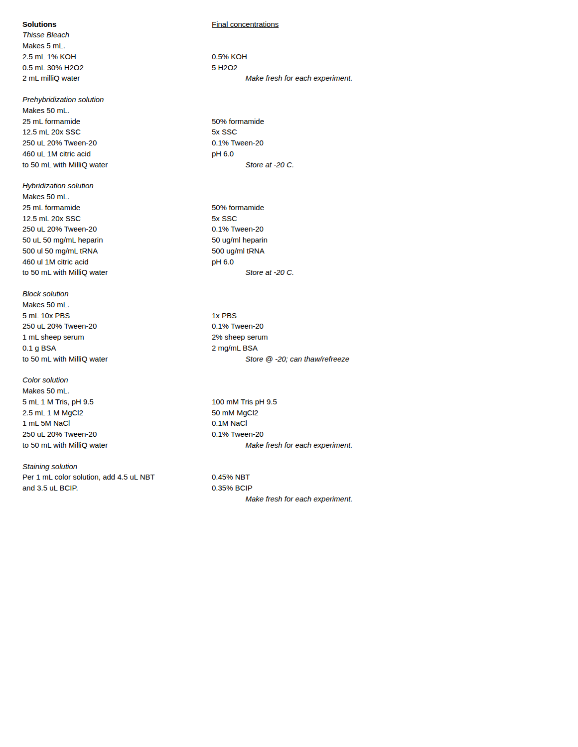| Solutions | Final concentrations |
| Thisse Bleach | |
| Makes 5 mL. | |
| 2.5 mL 1% KOH | 0.5% KOH |
| 0.5 mL 30% H2O2 | 5 H2O2 |
| 2 mL milliQ water | Make fresh for each experiment. |
| Prehybridization solution | |
| Makes 50 mL. | |
| 25 mL formamide | 50% formamide |
| 12.5 mL 20x SSC | 5x SSC |
| 250 uL 20% Tween-20 | 0.1% Tween-20 |
| 460 uL 1M citric acid | pH 6.0 |
| to 50 mL with MilliQ water | Store at -20 C. |
| Hybridization solution | |
| Makes 50 mL. | |
| 25 mL formamide | 50% formamide |
| 12.5 mL 20x SSC | 5x SSC |
| 250 uL 20% Tween-20 | 0.1% Tween-20 |
| 50 uL 50 mg/mL heparin | 50 ug/ml heparin |
| 500 ul 50 mg/mL tRNA | 500 ug/ml tRNA |
| 460 ul 1M citric acid | pH 6.0 |
| to 50 mL with MilliQ water | Store at -20 C. |
| Block solution | |
| Makes 50 mL. | |
| 5 mL 10x PBS | 1x PBS |
| 250 uL 20% Tween-20 | 0.1% Tween-20 |
| 1 mL sheep serum | 2% sheep serum |
| 0.1 g BSA | 2 mg/mL BSA |
| to 50 mL with MilliQ water | Store @ -20; can thaw/refreeze |
| Color solution | |
| Makes 50 mL. | |
| 5 mL 1 M Tris, pH 9.5 | 100 mM Tris pH 9.5 |
| 2.5 mL 1 M MgCl2 | 50 mM MgCl2 |
| 1 mL 5M NaCl | 0.1M NaCl |
| 250 uL 20% Tween-20 | 0.1% Tween-20 |
| to 50 mL with MilliQ water | Make fresh for each experiment. |
| Staining solution | |
| Per 1 mL color solution, add 4.5 uL NBT | 0.45% NBT |
| and 3.5 uL BCIP. | 0.35% BCIP |
| | Make fresh for each experiment. |